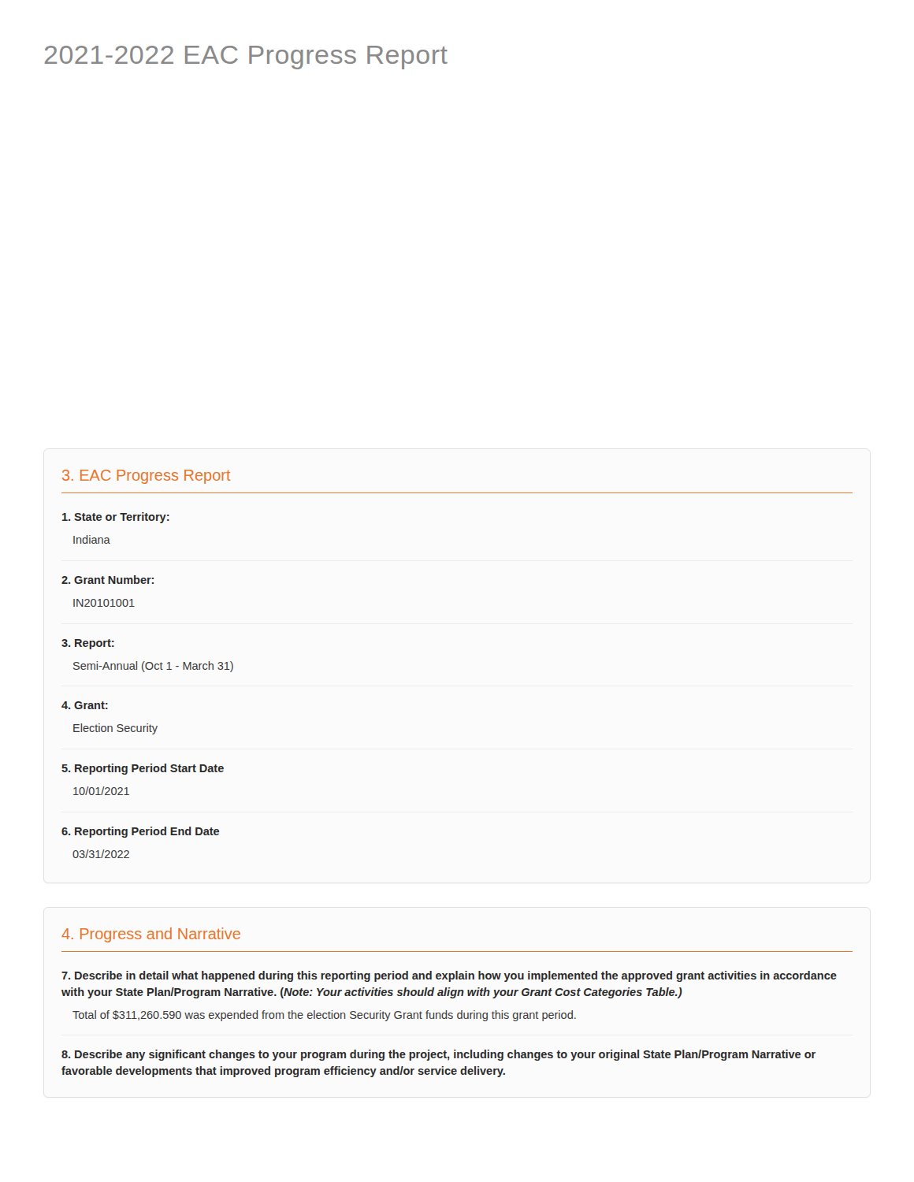2021-2022 EAC Progress Report
3. EAC Progress Report
1. State or Territory:
Indiana
2. Grant Number:
IN20101001
3. Report:
Semi-Annual (Oct 1 - March 31)
4. Grant:
Election Security
5. Reporting Period Start Date
10/01/2021
6. Reporting Period End Date
03/31/2022
4. Progress and Narrative
7. Describe in detail what happened during this reporting period and explain how you implemented the approved grant activities in accordance with your State Plan/Program Narrative. (Note: Your activities should align with your Grant Cost Categories Table.)
Total of $311,260.590 was expended from the election Security Grant funds during this grant period.
8. Describe any significant changes to your program during the project, including changes to your original State Plan/Program Narrative or favorable developments that improved program efficiency and/or service delivery.